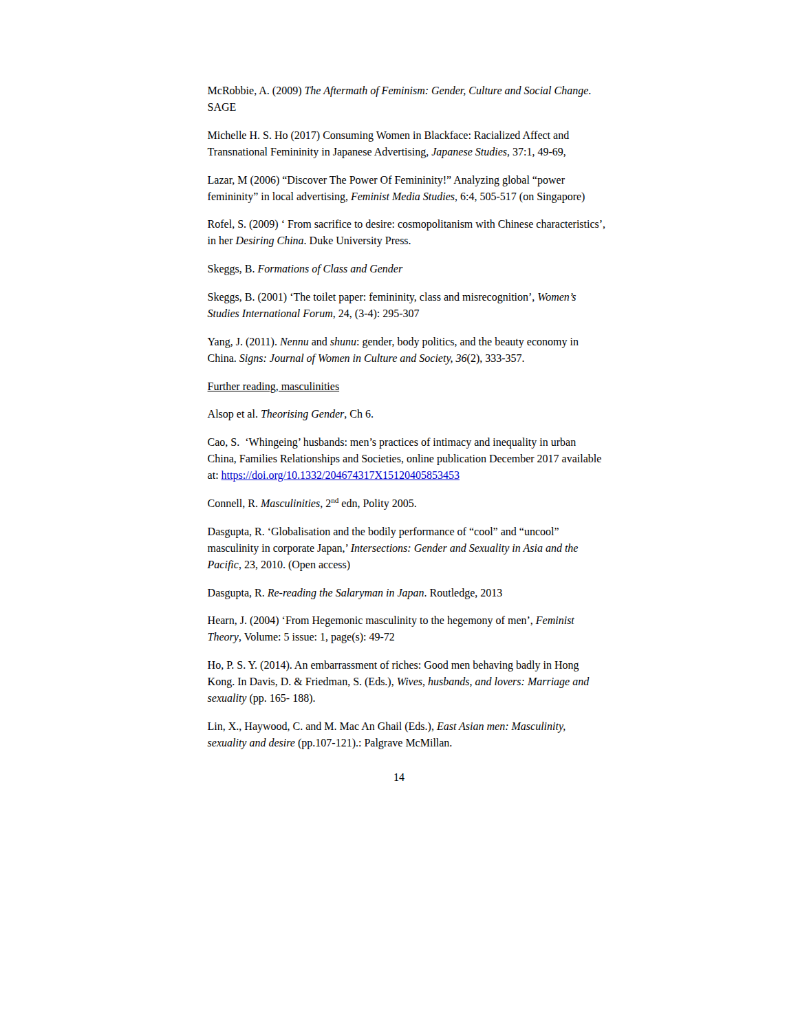McRobbie, A. (2009) The Aftermath of Feminism: Gender, Culture and Social Change. SAGE
Michelle H. S. Ho (2017) Consuming Women in Blackface: Racialized Affect and Transnational Femininity in Japanese Advertising, Japanese Studies, 37:1, 49-69,
Lazar, M (2006) “Discover The Power Of Femininity!” Analyzing global “power femininity” in local advertising, Feminist Media Studies, 6:4, 505-517 (on Singapore)
Rofel, S. (2009) ‘ From sacrifice to desire: cosmopolitanism with Chinese characteristics’, in her Desiring China. Duke University Press.
Skeggs, B. Formations of Class and Gender
Skeggs, B. (2001) ‘The toilet paper: femininity, class and misrecognition’, Women’s Studies International Forum, 24, (3-4): 295-307
Yang, J. (2011). Nennu and shunu: gender, body politics, and the beauty economy in China. Signs: Journal of Women in Culture and Society, 36(2), 333-357.
Further reading, masculinities
Alsop et al. Theorising Gender, Ch 6.
Cao, S. ‘Whingeing’ husbands: men’s practices of intimacy and inequality in urban China, Families Relationships and Societies, online publication December 2017 available at: https://doi.org/10.1332/204674317X15120405853453
Connell, R. Masculinities, 2nd edn, Polity 2005.
Dasgupta, R. ‘Globalisation and the bodily performance of “cool” and “uncool” masculinity in corporate Japan,’ Intersections: Gender and Sexuality in Asia and the Pacific, 23, 2010. (Open access)
Dasgupta, R. Re-reading the Salaryman in Japan. Routledge, 2013
Hearn, J. (2004) ‘From Hegemonic masculinity to the hegemony of men’, Feminist Theory, Volume: 5 issue: 1, page(s): 49-72
Ho, P. S. Y. (2014). An embarrassment of riches: Good men behaving badly in Hong Kong. In Davis, D. & Friedman, S. (Eds.), Wives, husbands, and lovers: Marriage and sexuality (pp. 165- 188).
Lin, X., Haywood, C. and M. Mac An Ghail (Eds.), East Asian men: Masculinity, sexuality and desire (pp.107-121).: Palgrave McMillan.
14